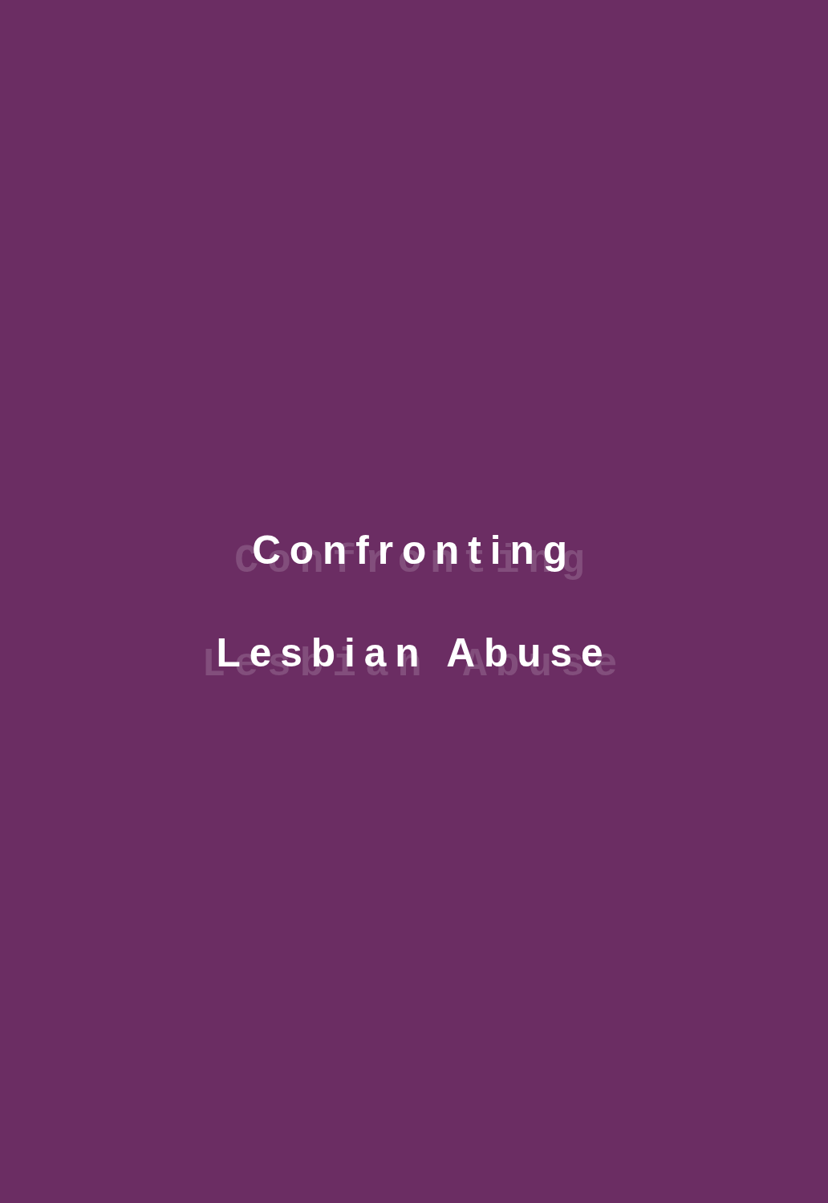Confronting Confronting Lesbian Abuse Lesbian Abuse